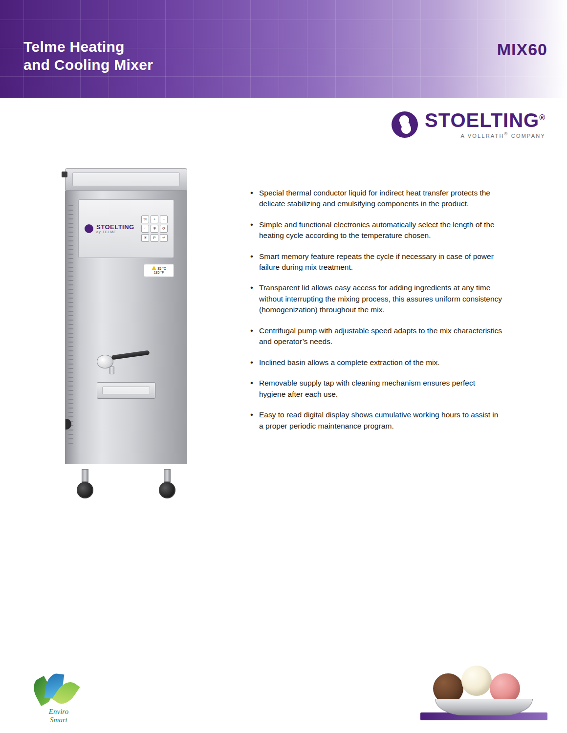Telme Heating
and Cooling Mixer
MIX60
STOELTING®
A VOLLRATH® COMPANY
STOELTING
by TELME
%+− ≈❄⟳ ✳P↵
85 °C
185 °F
Special thermal conductor liquid for indirect heat transfer protects the delicate stabilizing and emulsifying components in the product.
Simple and functional electronics automatically select the length of the heating cycle according to the temperature chosen.
Smart memory feature repeats the cycle if necessary in case of power failure during mix treatment.
Transparent lid allows easy access for adding ingredients at any time without interrupting the mixing process, this assures uniform consistency (homogenization) throughout the mix.
Centrifugal pump with adjustable speed adapts to the mix characteristics and operator’s needs.
Inclined basin allows a complete extraction of the mix.
Removable supply tap with cleaning mechanism ensures perfect hygiene after each use.
Easy to read digital display shows cumulative working hours to assist in a proper periodic maintenance program.
Enviro
Smart